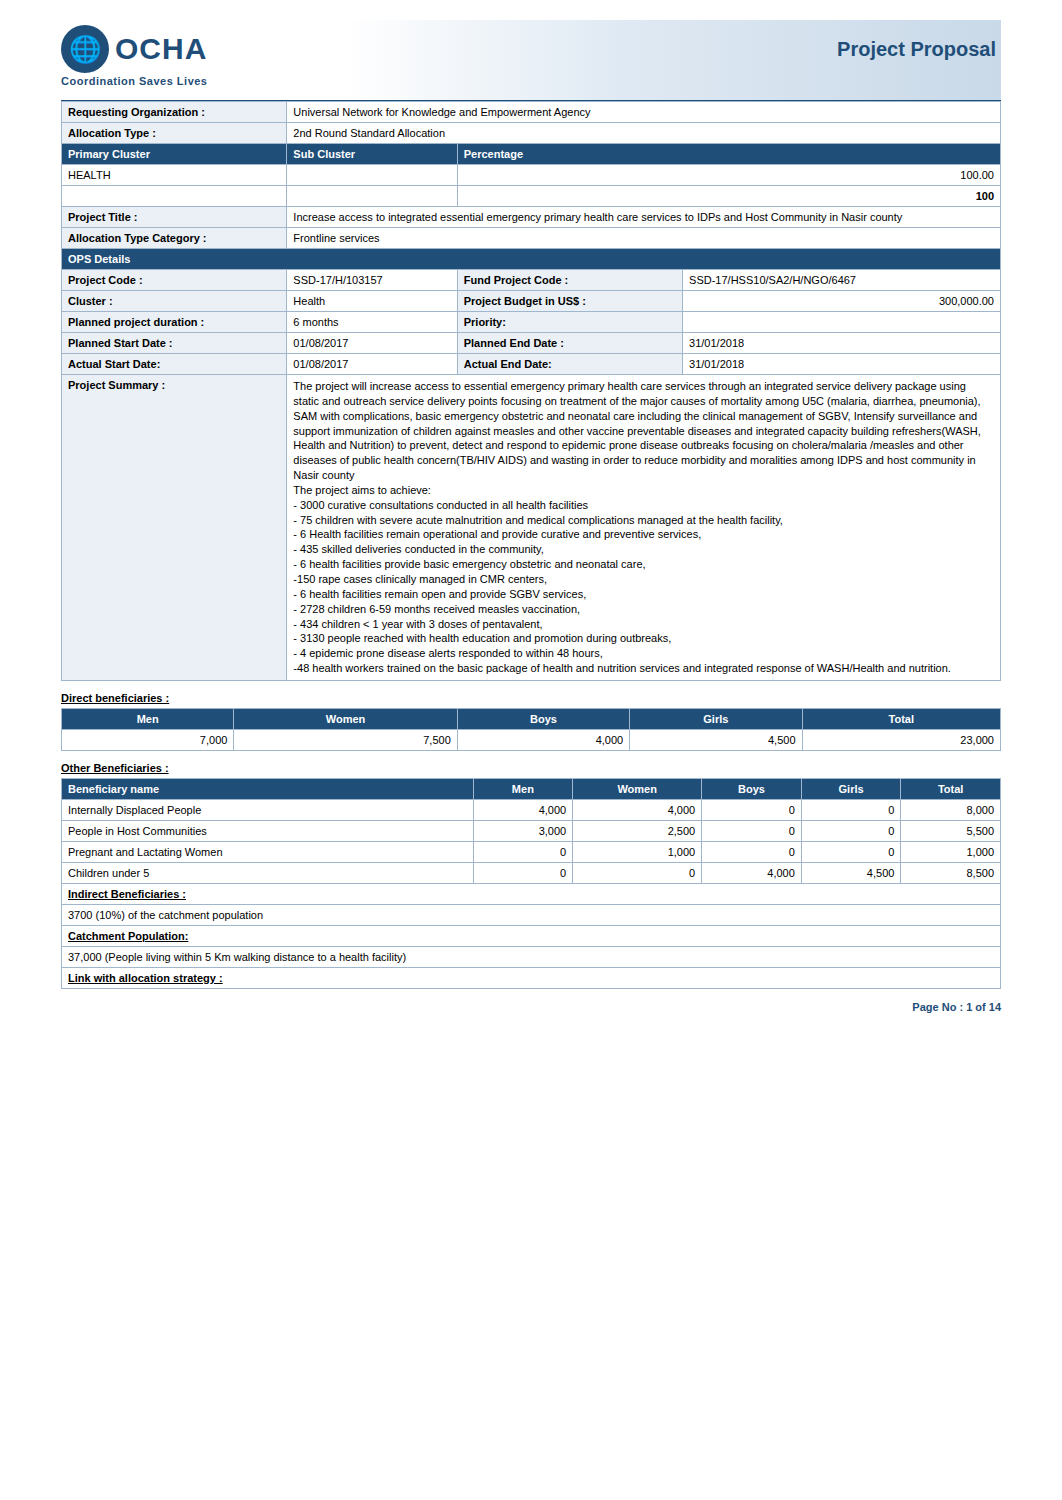🌐OCHA
Coordination Saves Lives
Project Proposal
| Requesting Organization : | Universal Network for Knowledge and Empowerment Agency |
| Allocation Type : | 2nd Round Standard Allocation |
| Primary Cluster | Sub Cluster | Percentage |
| HEALTH | | 100.00 |
| | | 100 |
| Project Title : | Increase access to integrated essential emergency primary health care services to IDPs and Host Community in Nasir county |
| Allocation Type Category : | Frontline services |
| OPS Details |
| Project Code : | SSD-17/H/103157 | Fund Project Code : | SSD-17/HSS10/SA2/H/NGO/6467 |
| Cluster : | Health | Project Budget in US$ : | 300,000.00 |
| Planned project duration : | 6 months | Priority: | |
| Planned Start Date : | 01/08/2017 | Planned End Date : | 31/01/2018 |
| Actual Start Date: | 01/08/2017 | Actual End Date: | 31/01/2018 |
| Project Summary : | The project will increase access to essential emergency primary health care services through an integrated service delivery package using static and outreach service delivery points focusing on treatment of the major causes of mortality among U5C (malaria, diarrhea, pneumonia), SAM with complications, basic emergency obstetric and neonatal care including the clinical management of SGBV, Intensify surveillance and support immunization of children against measles and other vaccine preventable diseases and integrated capacity building refreshers(WASH, Health and Nutrition) to prevent, detect and respond to epidemic prone disease outbreaks focusing on cholera/malaria /measles and other diseases of public health concern(TB/HIV AIDS) and wasting in order to reduce morbidity and moralities among IDPS and host community in Nasir county The project aims to achieve: - 3000 curative consultations conducted in all health facilities - 75 children with severe acute malnutrition and medical complications managed at the health facility, - 6 Health facilities remain operational and provide curative and preventive services, - 435 skilled deliveries conducted in the community, - 6 health facilities provide basic emergency obstetric and neonatal care, -150 rape cases clinically managed in CMR centers, - 6 health facilities remain open and provide SGBV services, - 2728 children 6-59 months received measles vaccination, - 434 children < 1 year with 3 doses of pentavalent, - 3130 people reached with health education and promotion during outbreaks, - 4 epidemic prone disease alerts responded to within 48 hours, -48 health workers trained on the basic package of health and nutrition services and integrated response of WASH/Health and nutrition. |
Direct beneficiaries :
| Men | Women | Boys | Girls | Total |
| 7,000 | 7,500 | 4,000 | 4,500 | 23,000 |
Other Beneficiaries :
| Beneficiary name | Men | Women | Boys | Girls | Total |
| Internally Displaced People | 4,000 | 4,000 | 0 | 0 | 8,000 |
| People in Host Communities | 3,000 | 2,500 | 0 | 0 | 5,500 |
| Pregnant and Lactating Women | 0 | 1,000 | 0 | 0 | 1,000 |
| Children under 5 | 0 | 0 | 4,000 | 4,500 | 8,500 |
| Indirect Beneficiaries : |
| 3700 (10%) of the catchment population |
| Catchment Population: |
| 37,000 (People living within 5 Km walking distance to a health facility) |
| Link with allocation strategy : |
Page No : 1 of 14